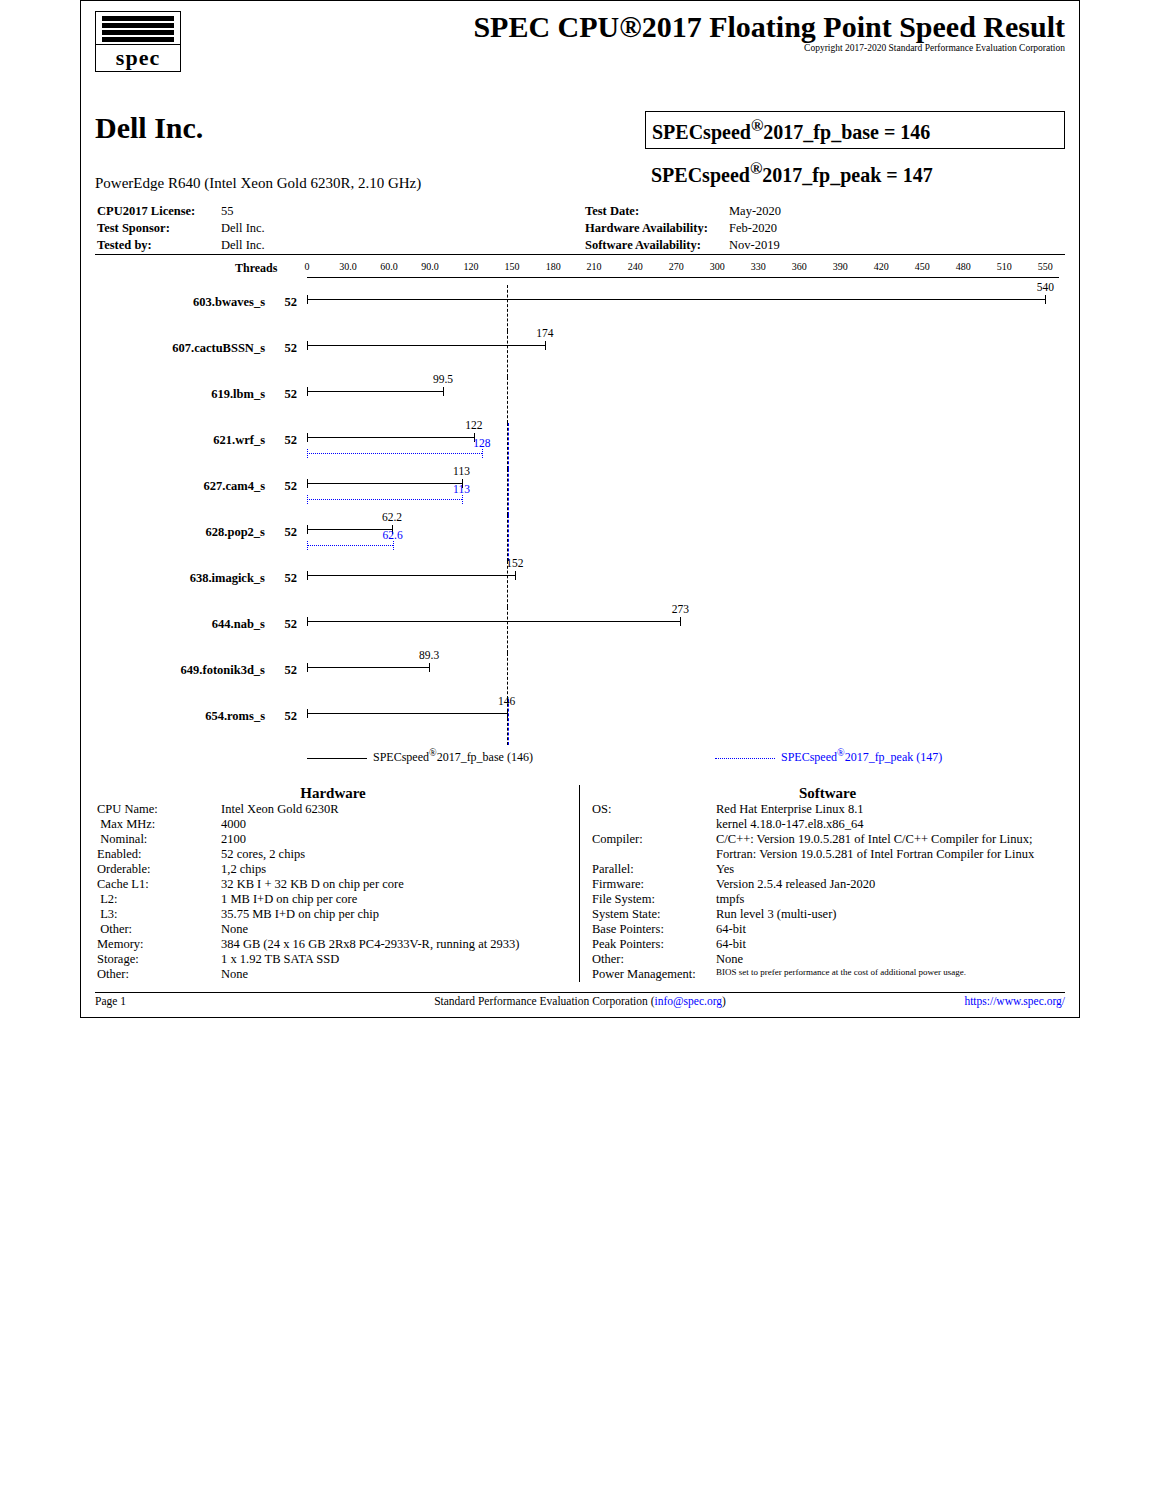spec
SPEC CPU®2017 Floating Point Speed Result
Copyright 2017-2020 Standard Performance Evaluation Corporation
Dell Inc.
PowerEdge R640 (Intel Xeon Gold 6230R, 2.10 GHz)
SPECspeed®2017_fp_base = 146
SPECspeed®2017_fp_peak = 147
| CPU2017 License: | 55 | Test Date: | May-2020 |
| Test Sponsor: | Dell Inc. | Hardware Availability: | Feb-2020 |
| Tested by: | Dell Inc. | Software Availability: | Nov-2019 |
Threads
0 30.0 60.0 90.0 120 150 180 210 240 270 300 330 360 390 420 450 480 510 550
603.bwaves_s
52
540
607.cactuBSSN_s
52
174
619.lbm_s
52
99.5
621.wrf_s
52
122
128
627.cam4_s
52
113
113
628.pop2_s
52
62.2
62.6
638.imagick_s
52
152
644.nab_s
52
273
649.fotonik3d_s
52
89.3
654.roms_s
52
146
SPECspeed®2017_fp_base (146) SPECspeed®2017_fp_peak (147)
Hardware
| CPU Name: | Intel Xeon Gold 6230R |
| Max MHz: | 4000 |
| Nominal: | 2100 |
| Enabled: | 52 cores, 2 chips |
| Orderable: | 1,2 chips |
| Cache L1: | 32 KB I + 32 KB D on chip per core |
| L2: | 1 MB I+D on chip per core |
| L3: | 35.75 MB I+D on chip per chip |
| Other: | None |
| Memory: | 384 GB (24 x 16 GB 2Rx8 PC4-2933V-R, running at 2933) |
| Storage: | 1 x 1.92 TB SATA SSD |
| Other: | None |
Software
| OS: | Red Hat Enterprise Linux 8.1 kernel 4.18.0-147.el8.x86_64 |
| Compiler: | C/C++: Version 19.0.5.281 of Intel C/C++ Compiler for Linux; Fortran: Version 19.0.5.281 of Intel Fortran Compiler for Linux |
| Parallel: | Yes |
| Firmware: | Version 2.5.4 released Jan-2020 |
| File System: | tmpfs |
| System State: | Run level 3 (multi-user) |
| Base Pointers: | 64-bit |
| Peak Pointers: | 64-bit |
| Other: | None |
| Power Management: | BIOS set to prefer performance at the cost of additional power usage. |
Page 1 Standard Performance Evaluation Corporation (info@spec.org) https://www.spec.org/